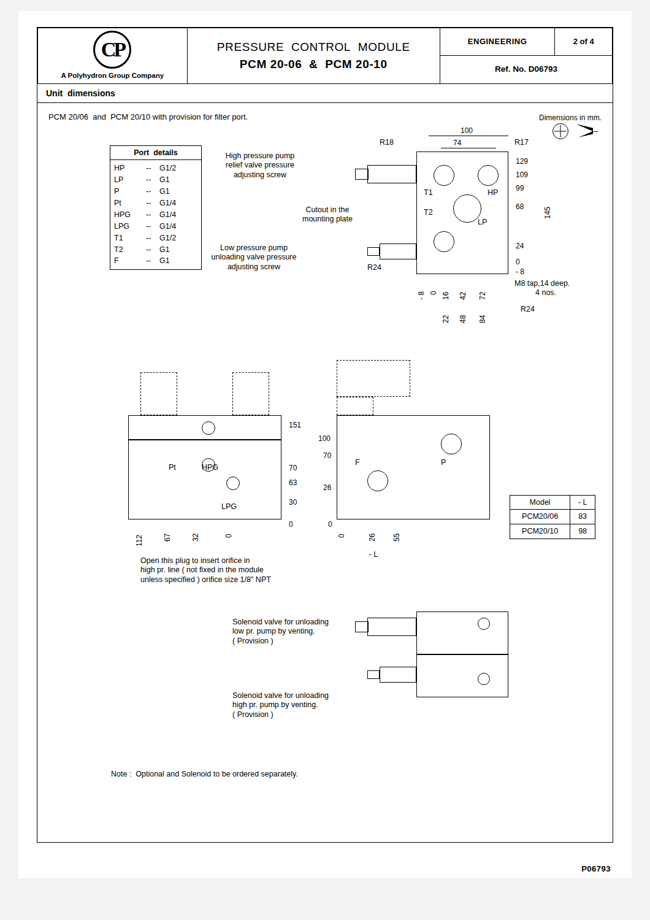| CP A Polyhydron Group Company | PRESSURE CONTROL MODULE PCM 20-06 & PCM 20-10 | ENGINEERING | 2 of 4 |
| Ref. No. D06793 |
Unit dimensions
PCM 20/06 and PCM 20/10 with provision for filter port.
Dimensions in mm.
Port details
| HP | -- | G1/2 |
| LP | -- | G1 |
| P | -- | G1 |
| Pt | -- | G1/4 |
| HPG | -- | G1/4 |
| LPG | -- | G1/4 |
| T1 | -- | G1/2 |
| T2 | -- | G1 |
| F | -- | G1 |
High pressure pump
relief valve pressure
adjusting screw
Cutout in the
mounting plate
Low pressure pump
unloading valve pressure
adjusting screw
T1
T2
HP
LP
R18
R17
R24
R24
100
74
129
109
99
68
24
0
- 8
145
- 8
0
16
22
42
48
72
84
M8 tap,14 deep.
4 nos.
Pt
HPG
LPG
151
70
63
30
0
112
67
32
0
Open this plug to insert orifice in
high pr. line ( not fixed in the module
unless specified ) orifice size 1/8" NPT
P
F
100
70
26
0
0
26
55
- L
| Model | - L |
| --- | --- |
| PCM20/06 | 83 |
| PCM20/10 | 98 |
Solenoid valve for unloading
low pr. pump by venting.
( Provision )
Solenoid valve for unloading
high pr. pump by venting.
( Provision )
Note : Optional and Solenoid to be ordered separately.
P06793